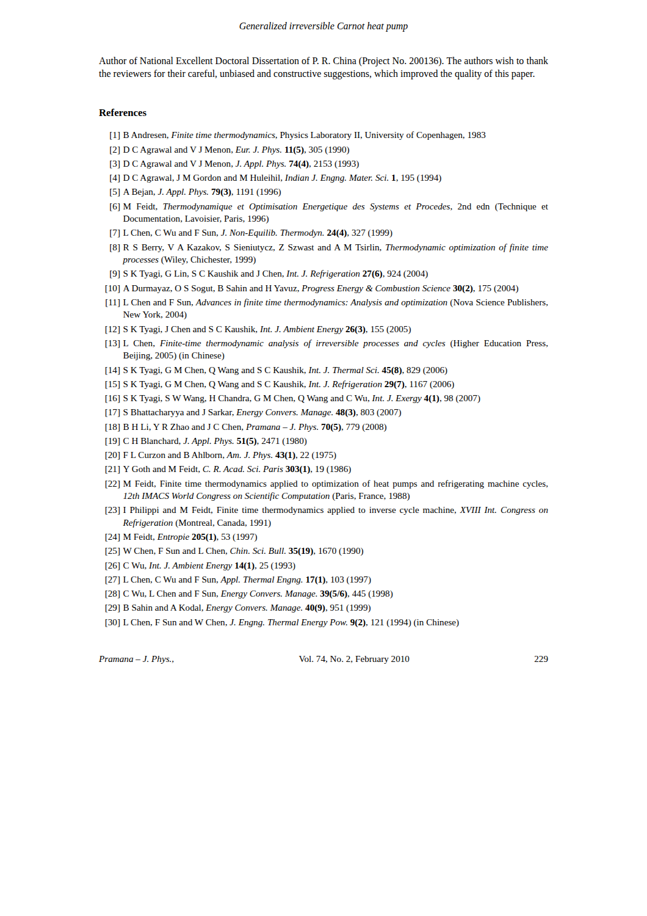Generalized irreversible Carnot heat pump
Author of National Excellent Doctoral Dissertation of P. R. China (Project No. 200136). The authors wish to thank the reviewers for their careful, unbiased and constructive suggestions, which improved the quality of this paper.
References
[1] B Andresen, Finite time thermodynamics, Physics Laboratory II, University of Copenhagen, 1983
[2] D C Agrawal and V J Menon, Eur. J. Phys. 11(5), 305 (1990)
[3] D C Agrawal and V J Menon, J. Appl. Phys. 74(4), 2153 (1993)
[4] D C Agrawal, J M Gordon and M Huleihil, Indian J. Engng. Mater. Sci. 1, 195 (1994)
[5] A Bejan, J. Appl. Phys. 79(3), 1191 (1996)
[6] M Feidt, Thermodynamique et Optimisation Energetique des Systems et Procedes, 2nd edn (Technique et Documentation, Lavoisier, Paris, 1996)
[7] L Chen, C Wu and F Sun, J. Non-Equilib. Thermodyn. 24(4), 327 (1999)
[8] R S Berry, V A Kazakov, S Sieniutycz, Z Szwast and A M Tsirlin, Thermodynamic optimization of finite time processes (Wiley, Chichester, 1999)
[9] S K Tyagi, G Lin, S C Kaushik and J Chen, Int. J. Refrigeration 27(6), 924 (2004)
[10] A Durmayaz, O S Sogut, B Sahin and H Yavuz, Progress Energy & Combustion Science 30(2), 175 (2004)
[11] L Chen and F Sun, Advances in finite time thermodynamics: Analysis and optimization (Nova Science Publishers, New York, 2004)
[12] S K Tyagi, J Chen and S C Kaushik, Int. J. Ambient Energy 26(3), 155 (2005)
[13] L Chen, Finite-time thermodynamic analysis of irreversible processes and cycles (Higher Education Press, Beijing, 2005) (in Chinese)
[14] S K Tyagi, G M Chen, Q Wang and S C Kaushik, Int. J. Thermal Sci. 45(8), 829 (2006)
[15] S K Tyagi, G M Chen, Q Wang and S C Kaushik, Int. J. Refrigeration 29(7), 1167 (2006)
[16] S K Tyagi, S W Wang, H Chandra, G M Chen, Q Wang and C Wu, Int. J. Exergy 4(1), 98 (2007)
[17] S Bhattacharyya and J Sarkar, Energy Convers. Manage. 48(3), 803 (2007)
[18] B H Li, Y R Zhao and J C Chen, Pramana – J. Phys. 70(5), 779 (2008)
[19] C H Blanchard, J. Appl. Phys. 51(5), 2471 (1980)
[20] F L Curzon and B Ahlborn, Am. J. Phys. 43(1), 22 (1975)
[21] Y Goth and M Feidt, C. R. Acad. Sci. Paris 303(1), 19 (1986)
[22] M Feidt, Finite time thermodynamics applied to optimization of heat pumps and refrigerating machine cycles, 12th IMACS World Congress on Scientific Computation (Paris, France, 1988)
[23] I Philippi and M Feidt, Finite time thermodynamics applied to inverse cycle machine, XVIII Int. Congress on Refrigeration (Montreal, Canada, 1991)
[24] M Feidt, Entropie 205(1), 53 (1997)
[25] W Chen, F Sun and L Chen, Chin. Sci. Bull. 35(19), 1670 (1990)
[26] C Wu, Int. J. Ambient Energy 14(1), 25 (1993)
[27] L Chen, C Wu and F Sun, Appl. Thermal Engng. 17(1), 103 (1997)
[28] C Wu, L Chen and F Sun, Energy Convers. Manage. 39(5/6), 445 (1998)
[29] B Sahin and A Kodal, Energy Convers. Manage. 40(9), 951 (1999)
[30] L Chen, F Sun and W Chen, J. Engng. Thermal Energy Pow. 9(2), 121 (1994) (in Chinese)
Pramana – J. Phys., Vol. 74, No. 2, February 2010 229